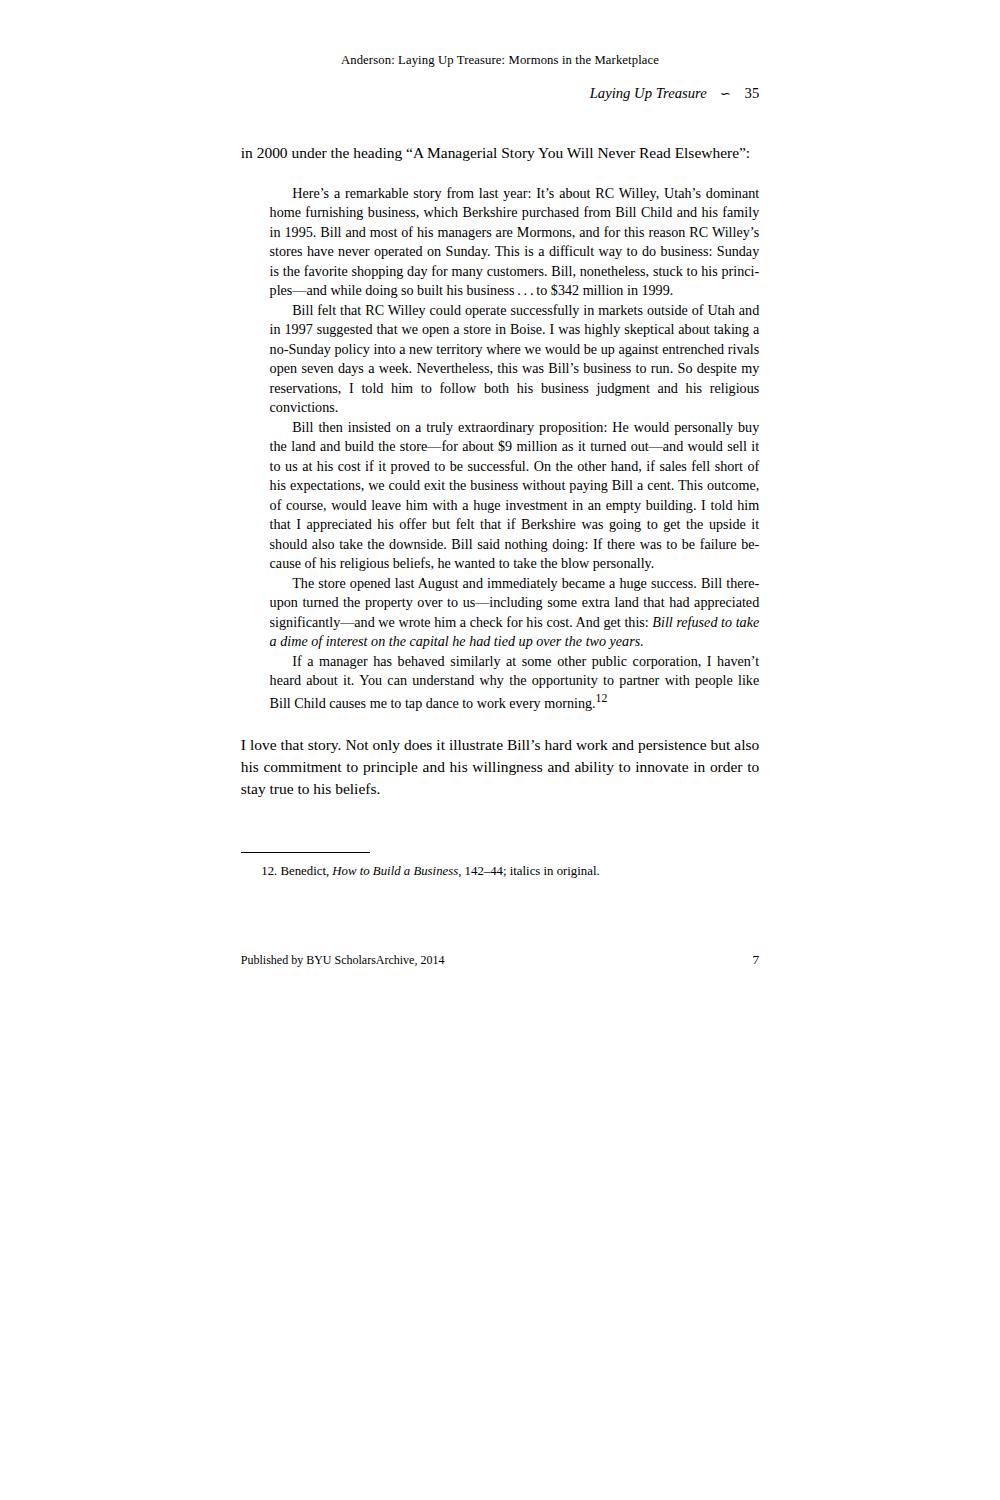Anderson: Laying Up Treasure: Mormons in the Marketplace
Laying Up Treasure ∽ 35
in 2000 under the heading “A Managerial Story You Will Never Read Elsewhere”:
Here’s a remarkable story from last year: It’s about RC Willey, Utah’s dominant home furnishing business, which Berkshire purchased from Bill Child and his family in 1995. Bill and most of his managers are Mormons, and for this reason RC Willey’s stores have never operated on Sunday. This is a difficult way to do business: Sunday is the favorite shopping day for many customers. Bill, nonetheless, stuck to his principles—and while doing so built his business . . . to $342 million in 1999.
Bill felt that RC Willey could operate successfully in markets outside of Utah and in 1997 suggested that we open a store in Boise. I was highly skeptical about taking a no-Sunday policy into a new territory where we would be up against entrenched rivals open seven days a week. Nevertheless, this was Bill’s business to run. So despite my reservations, I told him to follow both his business judgment and his religious convictions.
Bill then insisted on a truly extraordinary proposition: He would personally buy the land and build the store—for about $9 million as it turned out—and would sell it to us at his cost if it proved to be successful. On the other hand, if sales fell short of his expectations, we could exit the business without paying Bill a cent. This outcome, of course, would leave him with a huge investment in an empty building. I told him that I appreciated his offer but felt that if Berkshire was going to get the upside it should also take the downside. Bill said nothing doing: If there was to be failure because of his religious beliefs, he wanted to take the blow personally.
The store opened last August and immediately became a huge success. Bill thereupon turned the property over to us—including some extra land that had appreciated significantly—and we wrote him a check for his cost. And get this: Bill refused to take a dime of interest on the capital he had tied up over the two years.
If a manager has behaved similarly at some other public corporation, I haven’t heard about it. You can understand why the opportunity to partner with people like Bill Child causes me to tap dance to work every morning.12
I love that story. Not only does it illustrate Bill’s hard work and persistence but also his commitment to principle and his willingness and ability to innovate in order to stay true to his beliefs.
12. Benedict, How to Build a Business, 142–44; italics in original.
Published by BYU ScholarsArchive, 2014 7